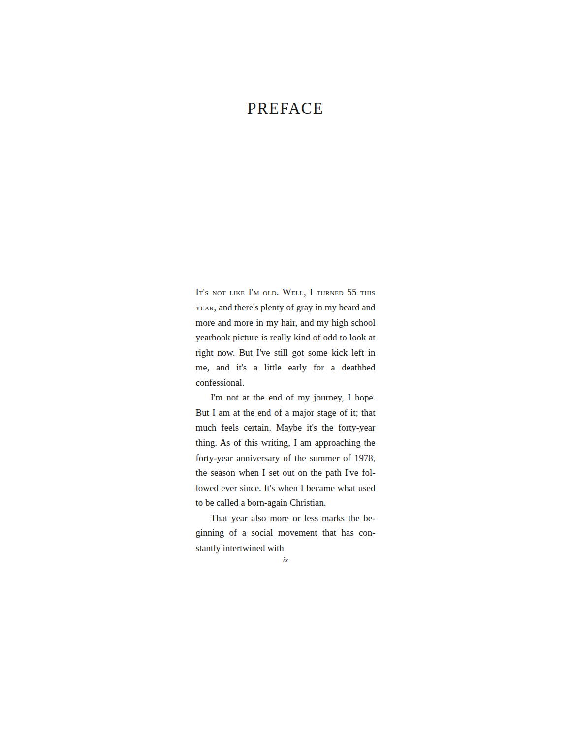PREFACE
It's not like I'm old. Well, I turned 55 this year, and there's plenty of gray in my beard and more and more in my hair, and my high school yearbook picture is really kind of odd to look at right now. But I've still got some kick left in me, and it's a little early for a deathbed confessional.
I'm not at the end of my journey, I hope. But I am at the end of a major stage of it; that much feels certain. Maybe it's the forty-year thing. As of this writing, I am approaching the forty-year anniversary of the summer of 1978, the season when I set out on the path I've followed ever since. It's when I became what used to be called a born-again Christian.
That year also more or less marks the beginning of a social movement that has constantly intertwined with
ix